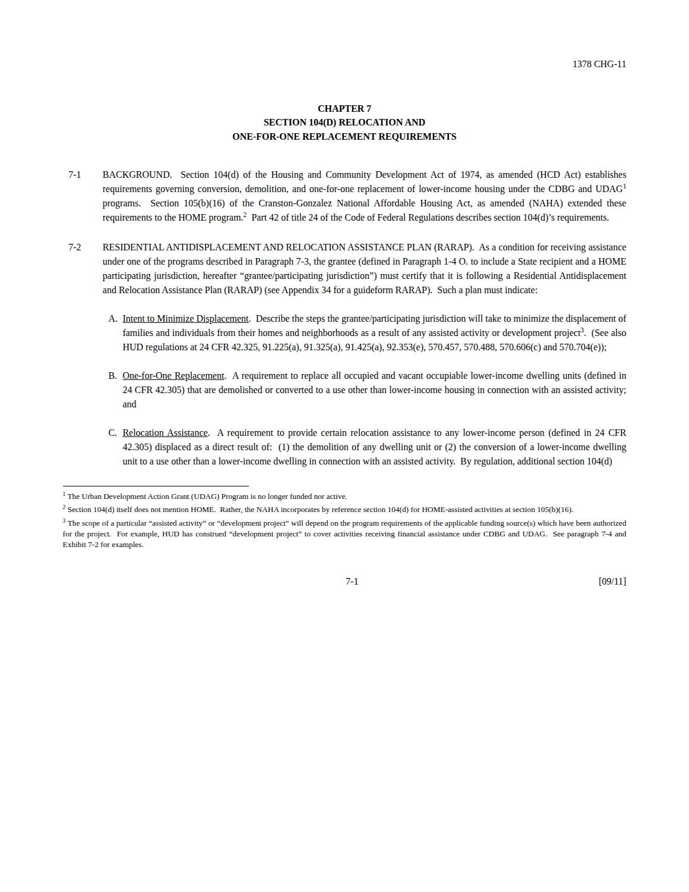1378 CHG-11
Chapter 7
Section 104(d) Relocation and
One-for-One Replacement Requirements
7-1
BACKGROUND. Section 104(d) of the Housing and Community Development Act of 1974, as amended (HCD Act) establishes requirements governing conversion, demolition, and one-for-one replacement of lower-income housing under the CDBG and UDAG1 programs. Section 105(b)(16) of the Cranston-Gonzalez National Affordable Housing Act, as amended (NAHA) extended these requirements to the HOME program.2 Part 42 of title 24 of the Code of Federal Regulations describes section 104(d)’s requirements.
7-2
RESIDENTIAL ANTIDISPLACEMENT AND RELOCATION ASSISTANCE PLAN (RARAP). As a condition for receiving assistance under one of the programs described in Paragraph 7-3, the grantee (defined in Paragraph 1-4 O. to include a State recipient and a HOME participating jurisdiction, hereafter “grantee/participating jurisdiction”) must certify that it is following a Residential Antidisplacement and Relocation Assistance Plan (RARAP) (see Appendix 34 for a guideform RARAP). Such a plan must indicate:
A.
Intent to Minimize Displacement. Describe the steps the grantee/participating jurisdiction will take to minimize the displacement of families and individuals from their homes and neighborhoods as a result of any assisted activity or development project3. (See also HUD regulations at 24 CFR 42.325, 91.225(a), 91.325(a), 91.425(a), 92.353(e), 570.457, 570.488, 570.606(c) and 570.704(e));
B.
One-for-One Replacement. A requirement to replace all occupied and vacant occupiable lower-income dwelling units (defined in 24 CFR 42.305) that are demolished or converted to a use other than lower-income housing in connection with an assisted activity; and
C.
Relocation Assistance. A requirement to provide certain relocation assistance to any lower-income person (defined in 24 CFR 42.305) displaced as a direct result of: (1) the demolition of any dwelling unit or (2) the conversion of a lower-income dwelling unit to a use other than a lower-income dwelling in connection with an assisted activity. By regulation, additional section 104(d)
1 The Urban Development Action Grant (UDAG) Program is no longer funded nor active.
2 Section 104(d) itself does not mention HOME. Rather, the NAHA incorporates by reference section 104(d) for HOME-assisted activities at section 105(b)(16).
3 The scope of a particular “assisted activity” or “development project” will depend on the program requirements of the applicable funding source(s) which have been authorized for the project. For example, HUD has construed “development project” to cover activities receiving financial assistance under CDBG and UDAG. See paragraph 7-4 and Exhibit 7-2 for examples.
7-1
[09/11]